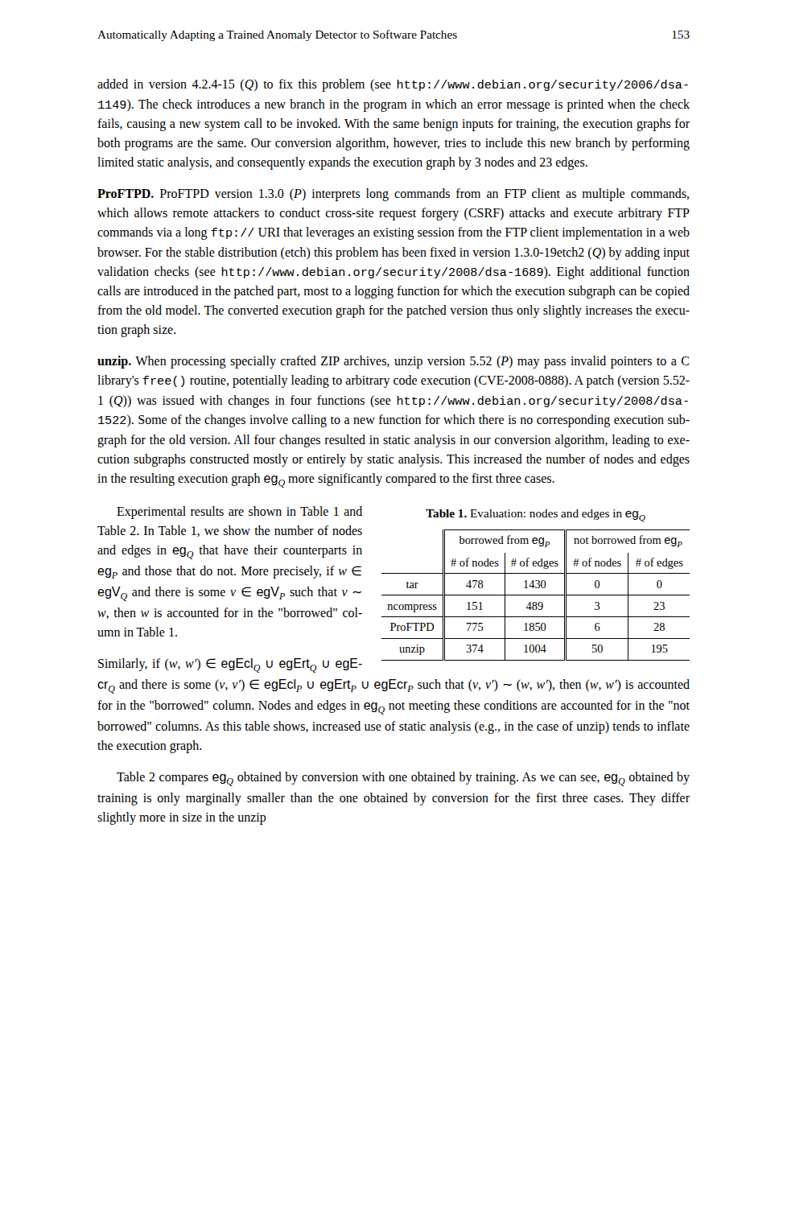Automatically Adapting a Trained Anomaly Detector to Software Patches 153
added in version 4.2.4-15 (Q) to fix this problem (see http://www.debian.org/security/2006/dsa-1149). The check introduces a new branch in the program in which an error message is printed when the check fails, causing a new system call to be invoked. With the same benign inputs for training, the execution graphs for both programs are the same. Our conversion algorithm, however, tries to include this new branch by performing limited static analysis, and consequently expands the execution graph by 3 nodes and 23 edges.
ProFTPD. ProFTPD version 1.3.0 (P) interprets long commands from an FTP client as multiple commands, which allows remote attackers to conduct cross-site request forgery (CSRF) attacks and execute arbitrary FTP commands via a long ftp:// URI that leverages an existing session from the FTP client implementation in a web browser. For the stable distribution (etch) this problem has been fixed in version 1.3.0-19etch2 (Q) by adding input validation checks (see http://www.debian.org/security/2008/dsa-1689). Eight additional function calls are introduced in the patched part, most to a logging function for which the execution subgraph can be copied from the old model. The converted execution graph for the patched version thus only slightly increases the execution graph size.
unzip. When processing specially crafted ZIP archives, unzip version 5.52 (P) may pass invalid pointers to a C library's free() routine, potentially leading to arbitrary code execution (CVE-2008-0888). A patch (version 5.52-1 (Q)) was issued with changes in four functions (see http://www.debian.org/security/2008/dsa-1522). Some of the changes involve calling to a new function for which there is no corresponding execution subgraph for the old version. All four changes resulted in static analysis in our conversion algorithm, leading to execution subgraphs constructed mostly or entirely by static analysis. This increased the number of nodes and edges in the resulting execution graph egQ more significantly compared to the first three cases.
Table 1. Evaluation: nodes and edges in egQ
| | borrowed from eg P | not borrowed from eg P |
| --- | --- | --- |
| | # of nodes | # of edges | # of nodes | # of edges |
| tar | 478 | 1430 | 0 | 0 |
| ncompress | 151 | 489 | 3 | 23 |
| ProFTPD | 775 | 1850 | 6 | 28 |
| unzip | 374 | 1004 | 50 | 195 |
Experimental results are shown in Table 1 and Table 2. In Table 1, we show the number of nodes and edges in egQ that have their counterparts in egP and those that do not. More precisely, if w ∈ egVQ and there is some v ∈ egVP such that v ∼ w, then w is accounted for in the "borrowed" column in Table 1.
Similarly, if (w, w′) ∈ egEclQ ∪ egErtQ ∪ egEcrQ and there is some (v, v′) ∈ egEclP ∪ egErtP ∪ egEcrP such that (v, v′) ∼ (w, w′), then (w, w′) is accounted for in the "borrowed" column. Nodes and edges in egQ not meeting these conditions are accounted for in the "not borrowed" columns. As this table shows, increased use of static analysis (e.g., in the case of unzip) tends to inflate the execution graph.
Table 2 compares egQ obtained by conversion with one obtained by training. As we can see, egQ obtained by training is only marginally smaller than the one obtained by conversion for the first three cases. They differ slightly more in size in the unzip